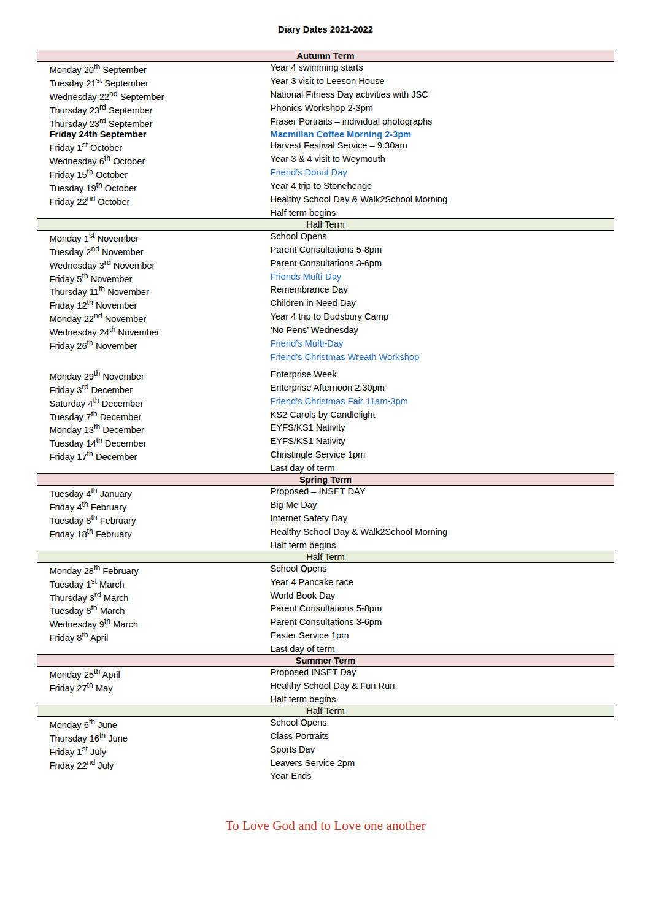Diary Dates 2021-2022
| Autumn Term |
| Monday 20 th September | Year 4 swimming starts |
| Tuesday 21 st September | Year 3 visit to Leeson House |
| Wednesday 22 nd September | National Fitness Day activities with JSC |
| Thursday 23 rd September | Phonics Workshop 2-3pm |
| Thursday 23 rd September | Fraser Portraits – individual photographs |
| Friday 24th September | Macmillan Coffee Morning 2-3pm |
| Friday 1 st October | Harvest Festival Service – 9:30am |
| Wednesday 6 th October | Year 3 & 4 visit to Weymouth |
| Friday 15 th October | Friend’s Donut Day |
| Tuesday 19 th October | Year 4 trip to Stonehenge |
| Friday 22 nd October | Healthy School Day & Walk2School Morning |
| | Half term begins |
| Half Term |
| Monday 1 st November | School Opens |
| Tuesday 2 nd November | Parent Consultations 5-8pm |
| Wednesday 3 rd November | Parent Consultations 3-6pm |
| Friday 5 th November | Friends Mufti-Day |
| Thursday 11 th November | Remembrance Day |
| Friday 12 th November | Children in Need Day |
| Monday 22 nd November | Year 4 trip to Dudsbury Camp |
| Wednesday 24 th November | ‘No Pens’ Wednesday |
| Friday 26 th November | Friend’s Mufti-Day |
| | Friend’s Christmas Wreath Workshop |
| Monday 29 th November | Enterprise Week |
| Friday 3 rd December | Enterprise Afternoon 2:30pm |
| Saturday 4 th December | Friend’s Christmas Fair 11am-3pm |
| Tuesday 7 th December | KS2 Carols by Candlelight |
| Monday 13 th December | EYFS/KS1 Nativity |
| Tuesday 14 th December | EYFS/KS1 Nativity |
| Friday 17 th December | Christingle Service 1pm |
| | Last day of term |
| Spring Term |
| Tuesday 4 th January | Proposed – INSET DAY |
| Friday 4 th February | Big Me Day |
| Tuesday 8 th February | Internet Safety Day |
| Friday 18 th February | Healthy School Day & Walk2School Morning |
| | Half term begins |
| Half Term |
| Monday 28 th February | School Opens |
| Tuesday 1 st March | Year 4 Pancake race |
| Thursday 3 rd March | World Book Day |
| Tuesday 8 th March | Parent Consultations 5-8pm |
| Wednesday 9 th March | Parent Consultations 3-6pm |
| Friday 8 th April | Easter Service 1pm |
| | Last day of term |
| Summer Term |
| Monday 25 th April | Proposed INSET Day |
| Friday 27 th May | Healthy School Day & Fun Run |
| | Half term begins |
| Half Term |
| Monday 6 th June | School Opens |
| Thursday 16 th June | Class Portraits |
| Friday 1 st July | Sports Day |
| Friday 22 nd July | Leavers Service 2pm |
| | Year Ends |
To Love God and to Love one another